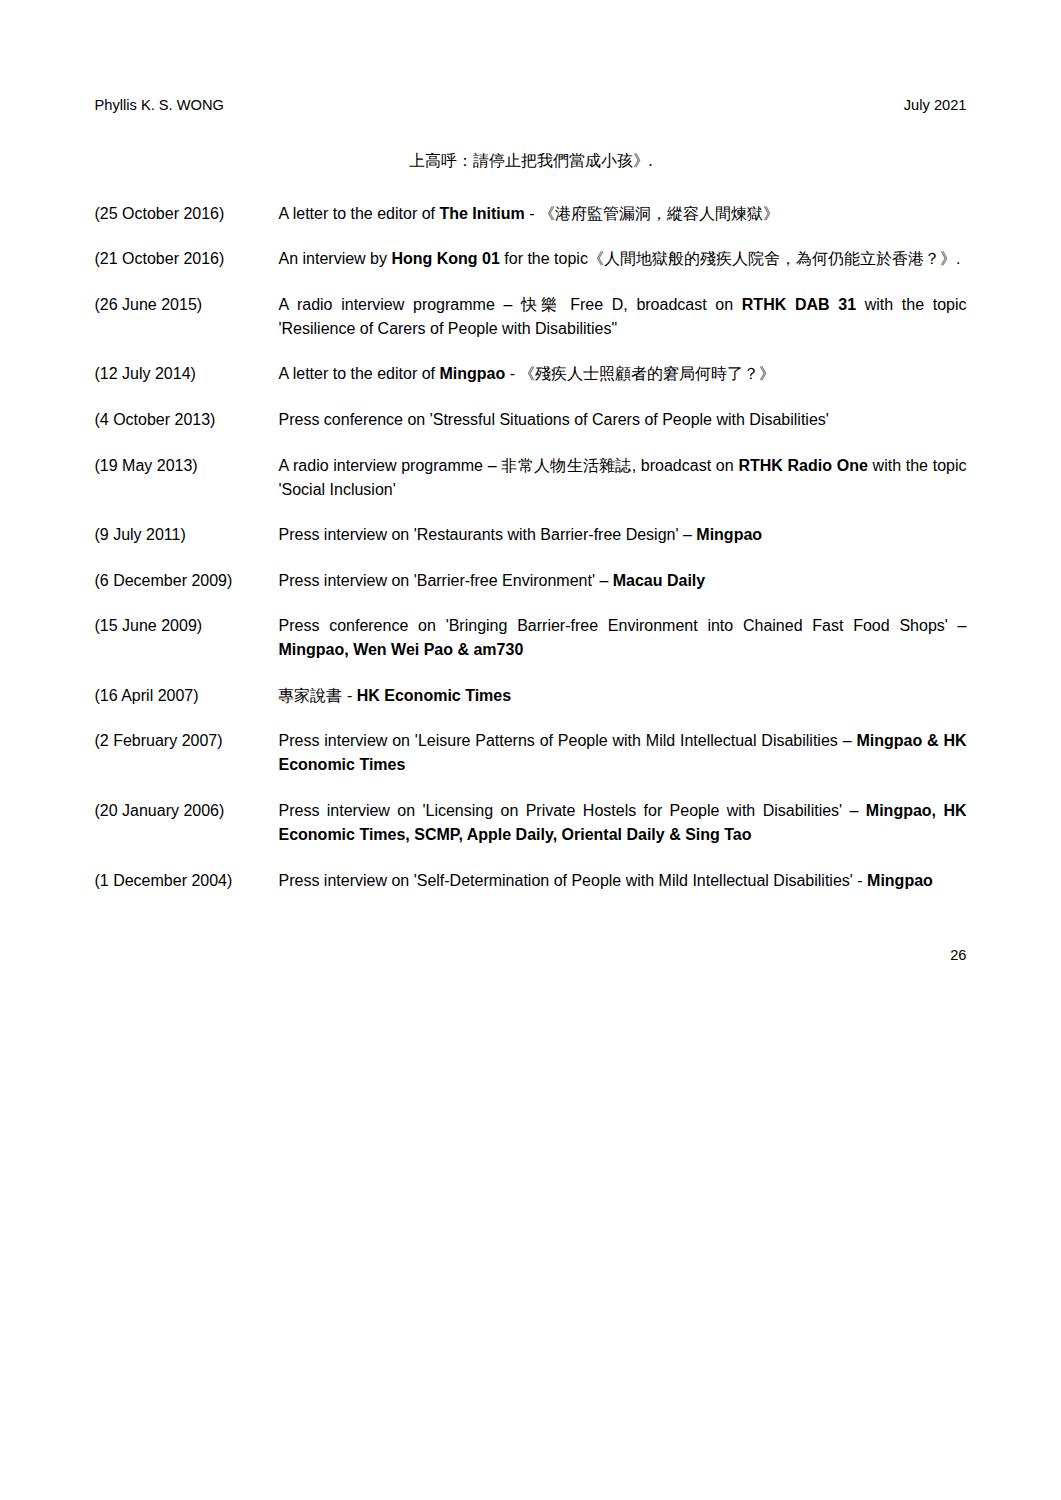Phyllis K. S. WONG July 2021
上高呼：請停止把我們當成小孩》.
(25 October 2016)
A letter to the editor of The Initium - 《港府監管漏洞，縱容人間煉獄》
(21 October 2016)
An interview by Hong Kong 01 for the topic《人間地獄般的殘疾人院舍，為何仍能立於香港？》.
(26 June 2015)
A radio interview programme – 快樂 Free D, broadcast on RTHK DAB 31 with the topic 'Resilience of Carers of People with Disabilities"
(12 July 2014)
A letter to the editor of Mingpao - 《殘疾人士照顧者的窘局何時了？》
(4 October 2013)
Press conference on 'Stressful Situations of Carers of People with Disabilities'
(19 May 2013)
A radio interview programme – 非常人物生活雜誌, broadcast on RTHK Radio One with the topic 'Social Inclusion'
(9 July 2011)
Press interview on 'Restaurants with Barrier-free Design' – Mingpao
(6 December 2009)
Press interview on 'Barrier-free Environment' – Macau Daily
(15 June 2009)
Press conference on 'Bringing Barrier-free Environment into Chained Fast Food Shops' – Mingpao, Wen Wei Pao & am730
(16 April 2007)
專家說書 - HK Economic Times
(2 February 2007)
Press interview on 'Leisure Patterns of People with Mild Intellectual Disabilities – Mingpao & HK Economic Times
(20 January 2006)
Press interview on 'Licensing on Private Hostels for People with Disabilities' – Mingpao, HK Economic Times, SCMP, Apple Daily, Oriental Daily & Sing Tao
(1 December 2004)
Press interview on 'Self-Determination of People with Mild Intellectual Disabilities' - Mingpao
26